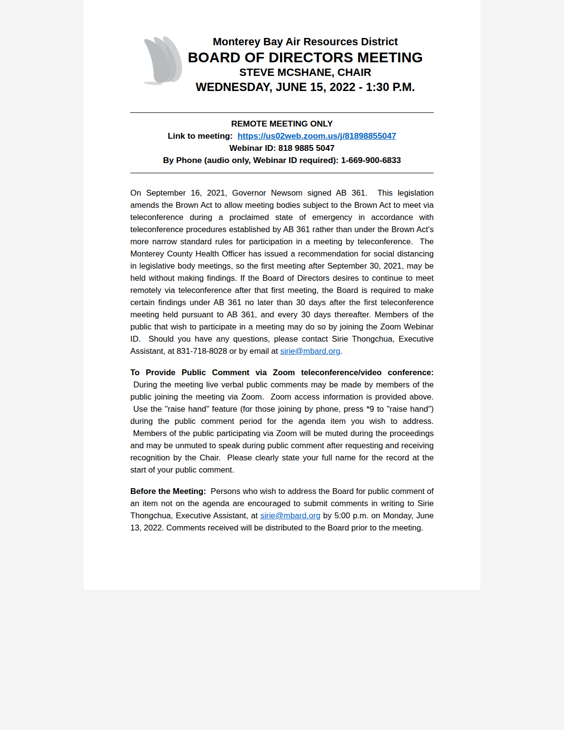Monterey Bay Air Resources District
BOARD OF DIRECTORS MEETING
STEVE MCSHANE, CHAIR
WEDNESDAY, JUNE 15, 2022 - 1:30 P.M.
REMOTE MEETING ONLY
Link to meeting: https://us02web.zoom.us/j/81898855047
Webinar ID: 818 9885 5047
By Phone (audio only, Webinar ID required): 1-669-900-6833
On September 16, 2021, Governor Newsom signed AB 361. This legislation amends the Brown Act to allow meeting bodies subject to the Brown Act to meet via teleconference during a proclaimed state of emergency in accordance with teleconference procedures established by AB 361 rather than under the Brown Act's more narrow standard rules for participation in a meeting by teleconference. The Monterey County Health Officer has issued a recommendation for social distancing in legislative body meetings, so the first meeting after September 30, 2021, may be held without making findings. If the Board of Directors desires to continue to meet remotely via teleconference after that first meeting, the Board is required to make certain findings under AB 361 no later than 30 days after the first teleconference meeting held pursuant to AB 361, and every 30 days thereafter. Members of the public that wish to participate in a meeting may do so by joining the Zoom Webinar ID. Should you have any questions, please contact Sirie Thongchua, Executive Assistant, at 831-718-8028 or by email at sirie@mbard.org.
To Provide Public Comment via Zoom teleconference/video conference: During the meeting live verbal public comments may be made by members of the public joining the meeting via Zoom. Zoom access information is provided above. Use the "raise hand" feature (for those joining by phone, press *9 to "raise hand") during the public comment period for the agenda item you wish to address. Members of the public participating via Zoom will be muted during the proceedings and may be unmuted to speak during public comment after requesting and receiving recognition by the Chair. Please clearly state your full name for the record at the start of your public comment.
Before the Meeting: Persons who wish to address the Board for public comment of an item not on the agenda are encouraged to submit comments in writing to Sirie Thongchua, Executive Assistant, at sirie@mbard.org by 5:00 p.m. on Monday, June 13, 2022. Comments received will be distributed to the Board prior to the meeting.